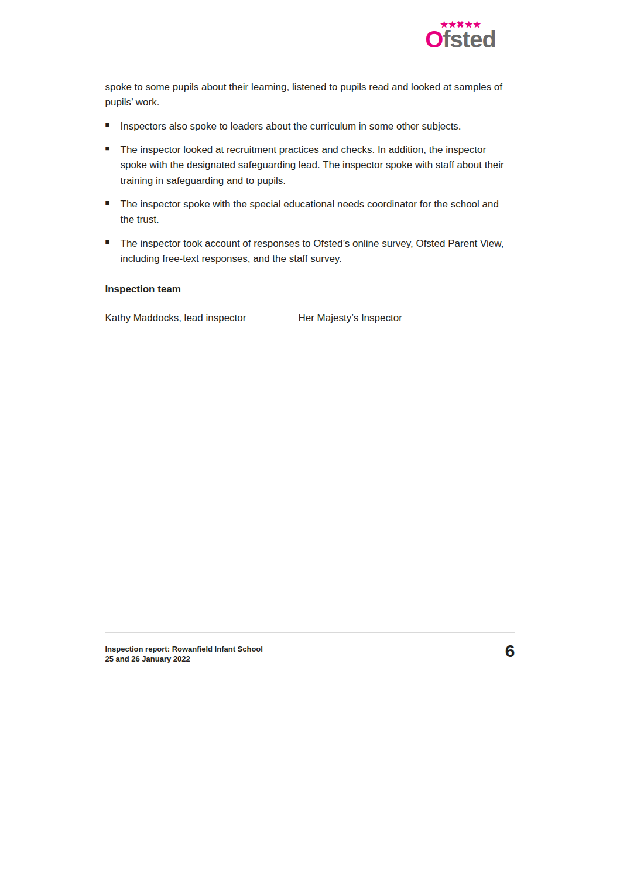★★✖★★
Ofsted
spoke to some pupils about their learning, listened to pupils read and looked at samples of pupils’ work.
Inspectors also spoke to leaders about the curriculum in some other subjects.
The inspector looked at recruitment practices and checks. In addition, the inspector spoke with the designated safeguarding lead. The inspector spoke with staff about their training in safeguarding and to pupils.
The inspector spoke with the special educational needs coordinator for the school and the trust.
The inspector took account of responses to Ofsted’s online survey, Ofsted Parent View, including free-text responses, and the staff survey.
Inspection team
Kathy Maddocks, lead inspector
Her Majesty’s Inspector
Inspection report: Rowanfield Infant School
25 and 26 January 2022
6